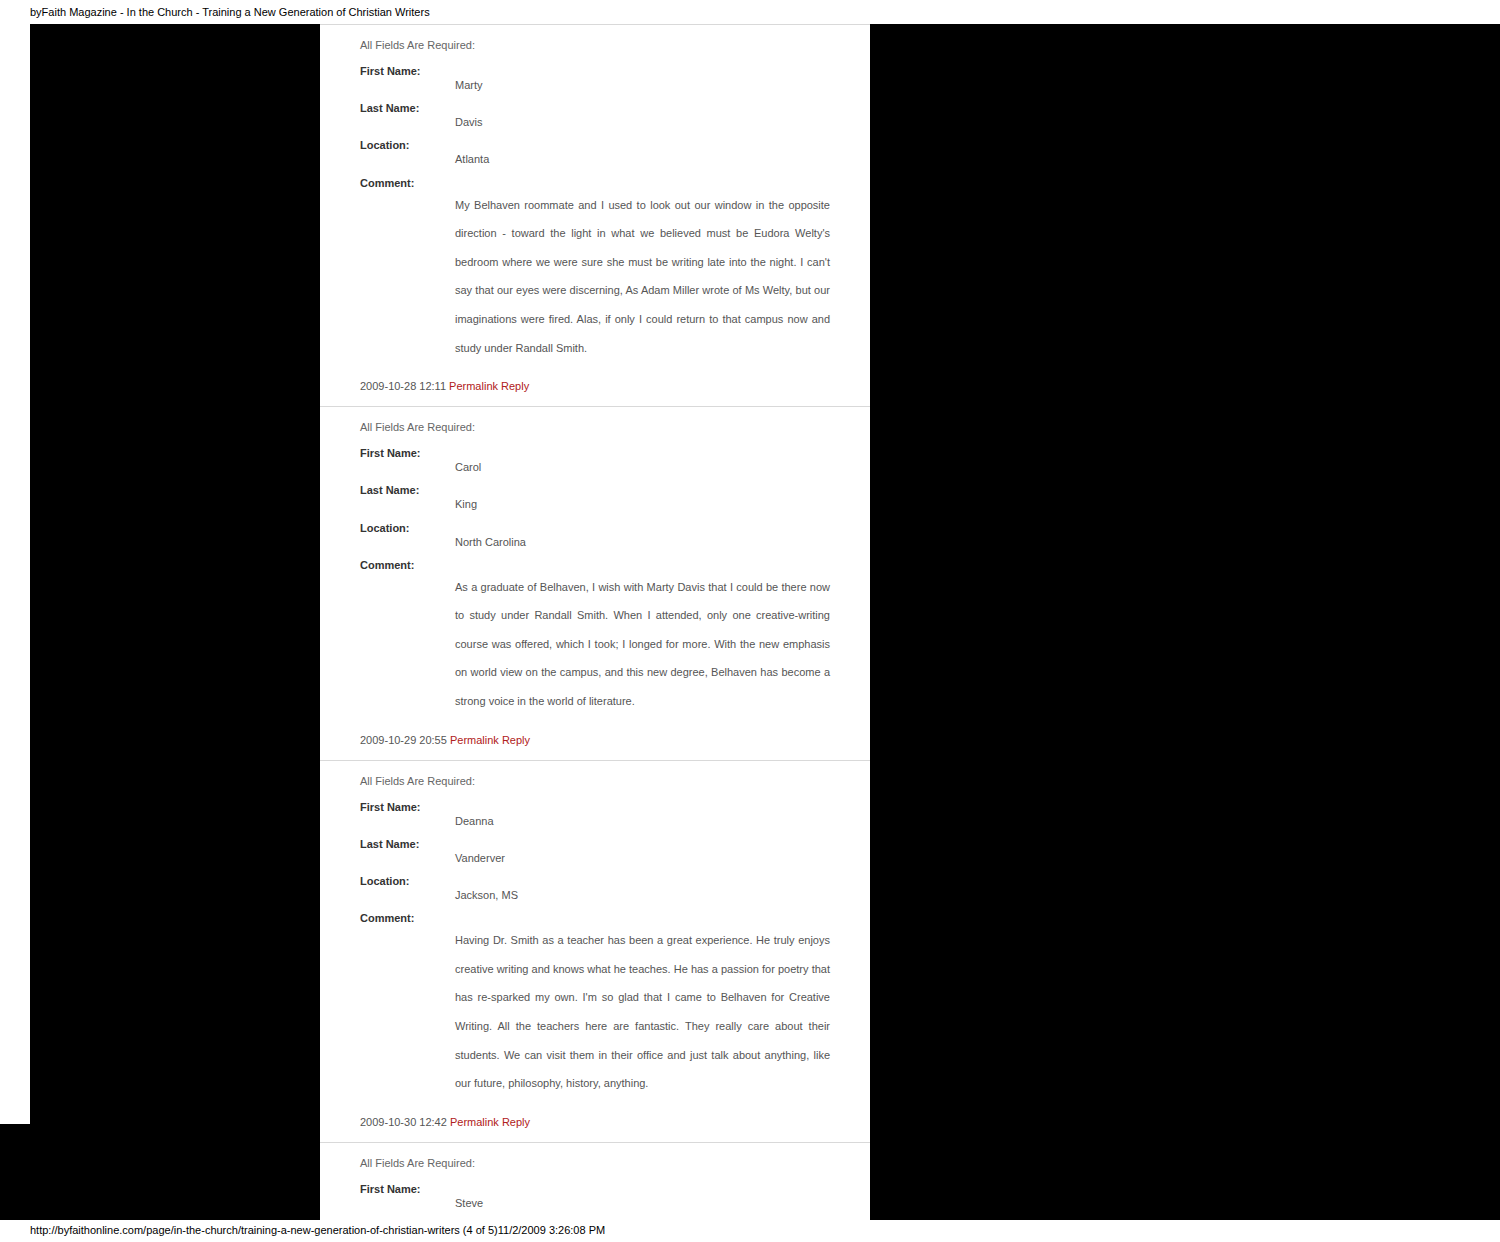byFaith Magazine - In the Church - Training a New Generation of Christian Writers
All Fields Are Required:
First Name:
Marty
Last Name:
Davis
Location:
Atlanta
Comment:
My Belhaven roommate and I used to look out our window in the opposite direction - toward the light in what we believed must be Eudora Welty's bedroom where we were sure she must be writing late into the night. I can't say that our eyes were discerning, As Adam Miller wrote of Ms Welty, but our imaginations were fired. Alas, if only I could return to that campus now and study under Randall Smith.
2009-10-28 12:11 Permalink Reply
All Fields Are Required:
First Name:
Carol
Last Name:
King
Location:
North Carolina
Comment:
As a graduate of Belhaven, I wish with Marty Davis that I could be there now to study under Randall Smith. When I attended, only one creative-writing course was offered, which I took; I longed for more. With the new emphasis on world view on the campus, and this new degree, Belhaven has become a strong voice in the world of literature.
2009-10-29 20:55 Permalink Reply
All Fields Are Required:
First Name:
Deanna
Last Name:
Vanderver
Location:
Jackson, MS
Comment:
Having Dr. Smith as a teacher has been a great experience. He truly enjoys creative writing and knows what he teaches. He has a passion for poetry that has re-sparked my own. I'm so glad that I came to Belhaven for Creative Writing. All the teachers here are fantastic. They really care about their students. We can visit them in their office and just talk about anything, like our future, philosophy, history, anything.
2009-10-30 12:42 Permalink Reply
All Fields Are Required:
First Name:
Steve
http://byfaithonline.com/page/in-the-church/training-a-new-generation-of-christian-writers (4 of 5)11/2/2009 3:26:08 PM